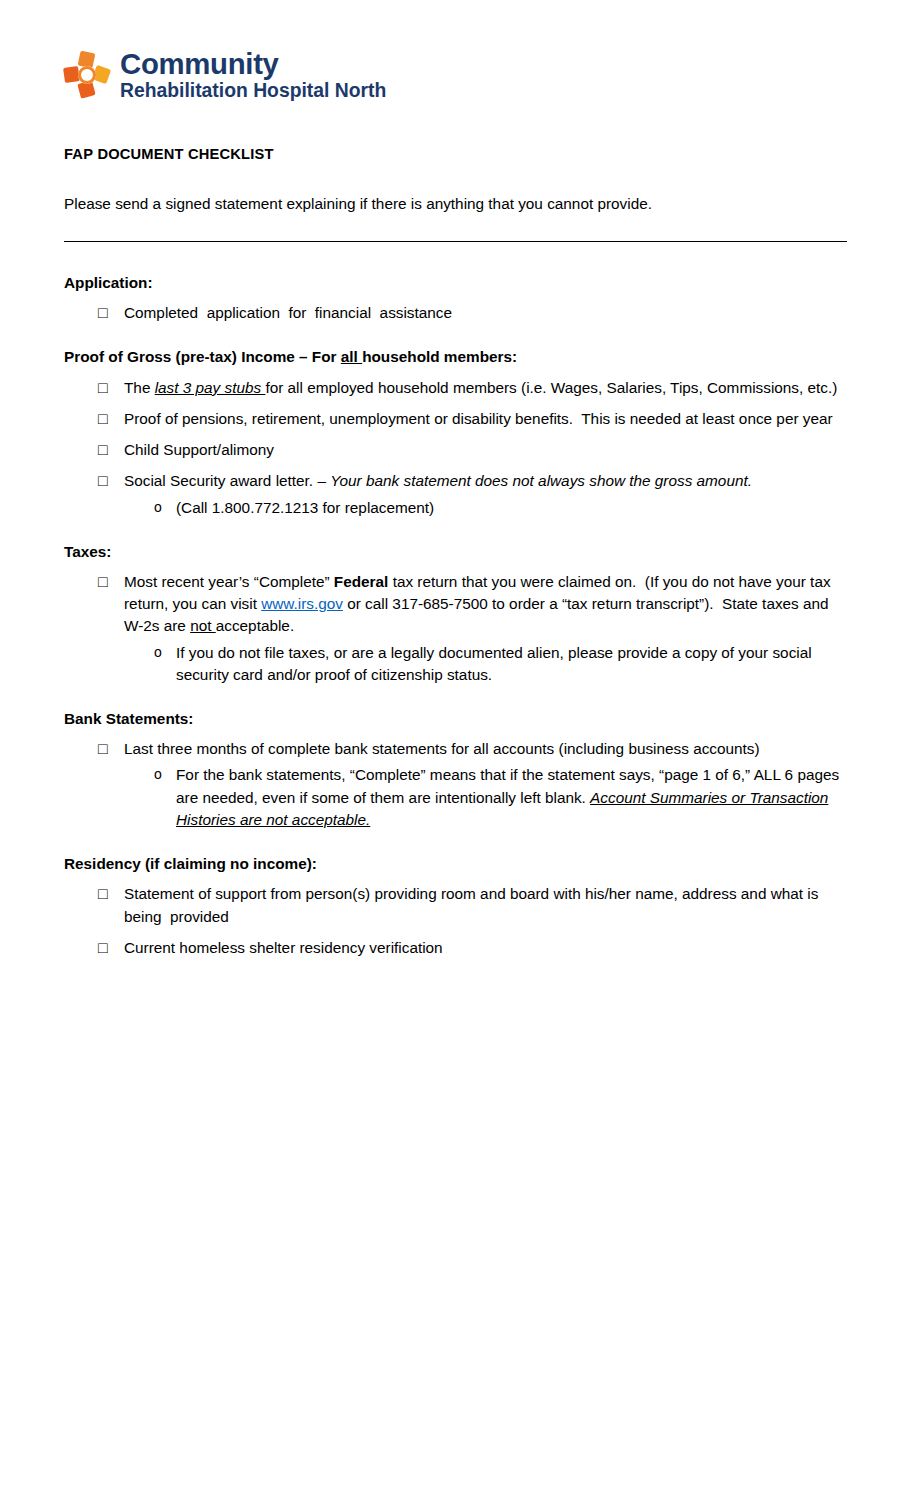Community
Rehabilitation Hospital North
FAP DOCUMENT CHECKLIST
Please send a signed statement explaining if there is anything that you cannot provide.
Application:
Completed application for financial assistance
Proof of Gross (pre-tax) Income – For all household members:
The last 3 pay stubs for all employed household members (i.e. Wages, Salaries, Tips, Commissions, etc.)
Proof of pensions, retirement, unemployment or disability benefits. This is needed at least once per year
Child Support/alimony
Social Security award letter. – Your bank statement does not always show the gross amount.
(Call 1.800.772.1213 for replacement)
Taxes:
Most recent year’s “Complete” Federal tax return that you were claimed on. (If you do not have your tax return, you can visit www.irs.gov or call 317-685-7500 to order a “tax return transcript”). State taxes and W-2s are not acceptable.
If you do not file taxes, or are a legally documented alien, please provide a copy of your social security card and/or proof of citizenship status.
Bank Statements:
Last three months of complete bank statements for all accounts (including business accounts)
For the bank statements, “Complete” means that if the statement says, “page 1 of 6,” ALL 6 pages are needed, even if some of them are intentionally left blank. Account Summaries or Transaction Histories are not acceptable.
Residency (if claiming no income):
Statement of support from person(s) providing room and board with his/her name, address and what is being provided
Current homeless shelter residency verification